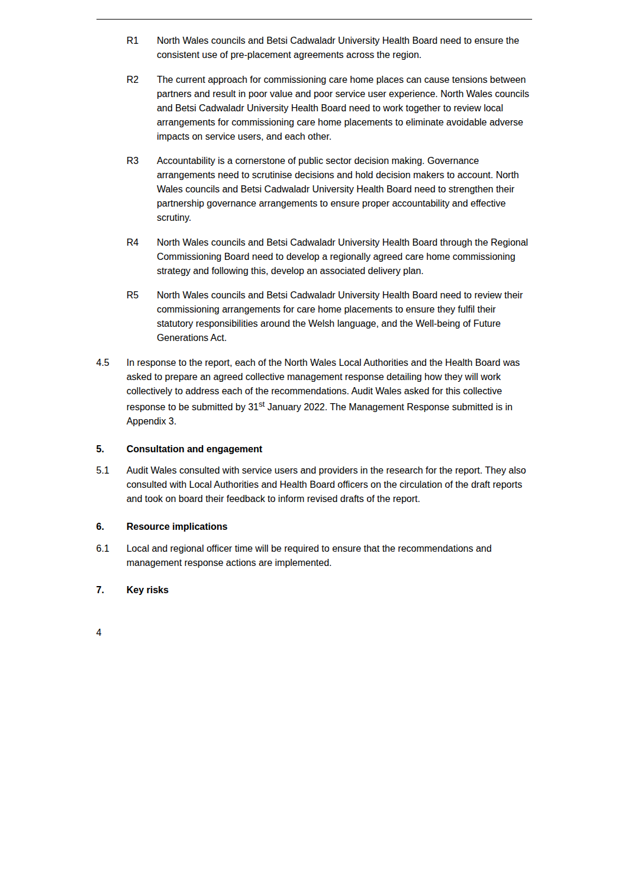R1
North Wales councils and Betsi Cadwaladr University Health Board need to ensure the consistent use of pre-placement agreements across the region.
R2
The current approach for commissioning care home places can cause tensions between partners and result in poor value and poor service user experience. North Wales councils and Betsi Cadwaladr University Health Board need to work together to review local arrangements for commissioning care home placements to eliminate avoidable adverse impacts on service users, and each other.
R3
Accountability is a cornerstone of public sector decision making. Governance arrangements need to scrutinise decisions and hold decision makers to account. North Wales councils and Betsi Cadwaladr University Health Board need to strengthen their partnership governance arrangements to ensure proper accountability and effective scrutiny.
R4
North Wales councils and Betsi Cadwaladr University Health Board through the Regional Commissioning Board need to develop a regionally agreed care home commissioning strategy and following this, develop an associated delivery plan.
R5
North Wales councils and Betsi Cadwaladr University Health Board need to review their commissioning arrangements for care home placements to ensure they fulfil their statutory responsibilities around the Welsh language, and the Well-being of Future Generations Act.
4.5
In response to the report, each of the North Wales Local Authorities and the Health Board was asked to prepare an agreed collective management response detailing how they will work collectively to address each of the recommendations. Audit Wales asked for this collective response to be submitted by 31st January 2022. The Management Response submitted is in Appendix 3.
5. Consultation and engagement
5.1
Audit Wales consulted with service users and providers in the research for the report. They also consulted with Local Authorities and Health Board officers on the circulation of the draft reports and took on board their feedback to inform revised drafts of the report.
6. Resource implications
6.1
Local and regional officer time will be required to ensure that the recommendations and management response actions are implemented.
7. Key risks
4